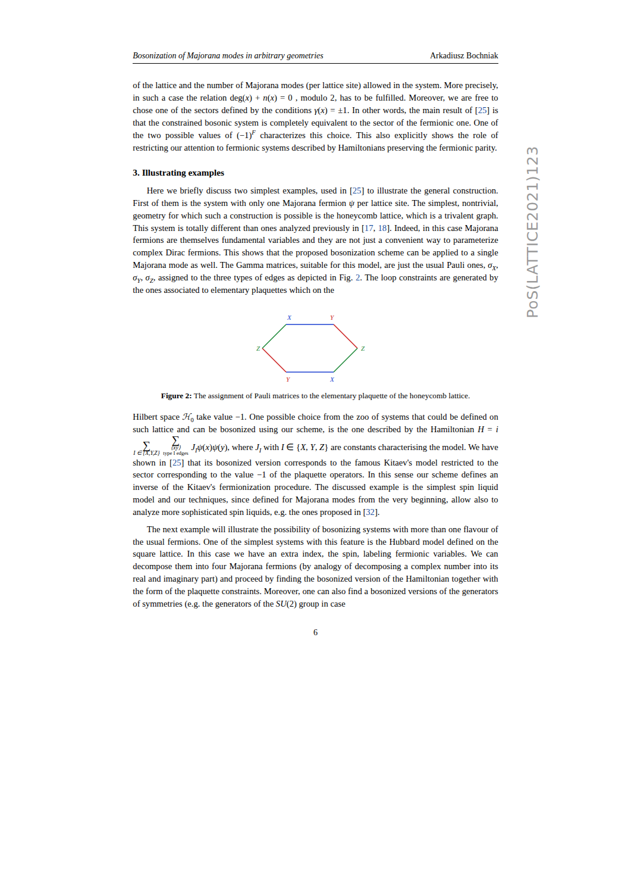Bosonization of Majorana modes in arbitrary geometries Arkadiusz Bochniak
PoS(LATTICE2021)123
of the lattice and the number of Majorana modes (per lattice site) allowed in the system. More precisely, in such a case the relation deg(x) + n(x) = 0 , modulo 2, has to be fulfilled. Moreover, we are free to chose one of the sectors defined by the conditions γ(x) = ±1. In other words, the main result of [25] is that the constrained bosonic system is completely equivalent to the sector of the fermionic one. One of the two possible values of (−1)F characterizes this choice. This also explicitly shows the role of restricting our attention to fermionic systems described by Hamiltonians preserving the fermionic parity.
3. Illustrating examples
Here we briefly discuss two simplest examples, used in [25] to illustrate the general construction. First of them is the system with only one Majorana fermion ψ per lattice site. The simplest, nontrivial, geometry for which such a construction is possible is the honeycomb lattice, which is a trivalent graph. This system is totally different than ones analyzed previously in [17, 18]. Indeed, in this case Majorana fermions are themselves fundamental variables and they are not just a convenient way to parameterize complex Dirac fermions. This shows that the proposed bosonization scheme can be applied to a single Majorana mode as well. The Gamma matrices, suitable for this model, are just the usual Pauli ones, σX, σY, σZ, assigned to the three types of edges as depicted in Fig. 2. The loop constraints are generated by the ones associated to elementary plaquettes which on the
X Y Z X Y Z
Figure 2: The assignment of Pauli matrices to the elementary plaquette of the honeycomb lattice.
Hilbert space ℋ0 take value −1. One possible choice from the zoo of systems that could be defined on such lattice and can be bosonized using our scheme, is the one described by the Hamiltonian H = i ∑I ∈ {X,Y,Z} ∑⟨xy⟩type I edges JIψ(x)ψ(y), where JI with I ∈ {X, Y, Z} are constants characterising the model. We have shown in [25] that its bosonized version corresponds to the famous Kitaev's model restricted to the sector corresponding to the value −1 of the plaquette operators. In this sense our scheme defines an inverse of the Kitaev's fermionization procedure. The discussed example is the simplest spin liquid model and our techniques, since defined for Majorana modes from the very beginning, allow also to analyze more sophisticated spin liquids, e.g. the ones proposed in [32].
The next example will illustrate the possibility of bosonizing systems with more than one flavour of the usual fermions. One of the simplest systems with this feature is the Hubbard model defined on the square lattice. In this case we have an extra index, the spin, labeling fermionic variables. We can decompose them into four Majorana fermions (by analogy of decomposing a complex number into its real and imaginary part) and proceed by finding the bosonized version of the Hamiltonian together with the form of the plaquette constraints. Moreover, one can also find a bosonized versions of the generators of symmetries (e.g. the generators of the SU(2) group in case
6